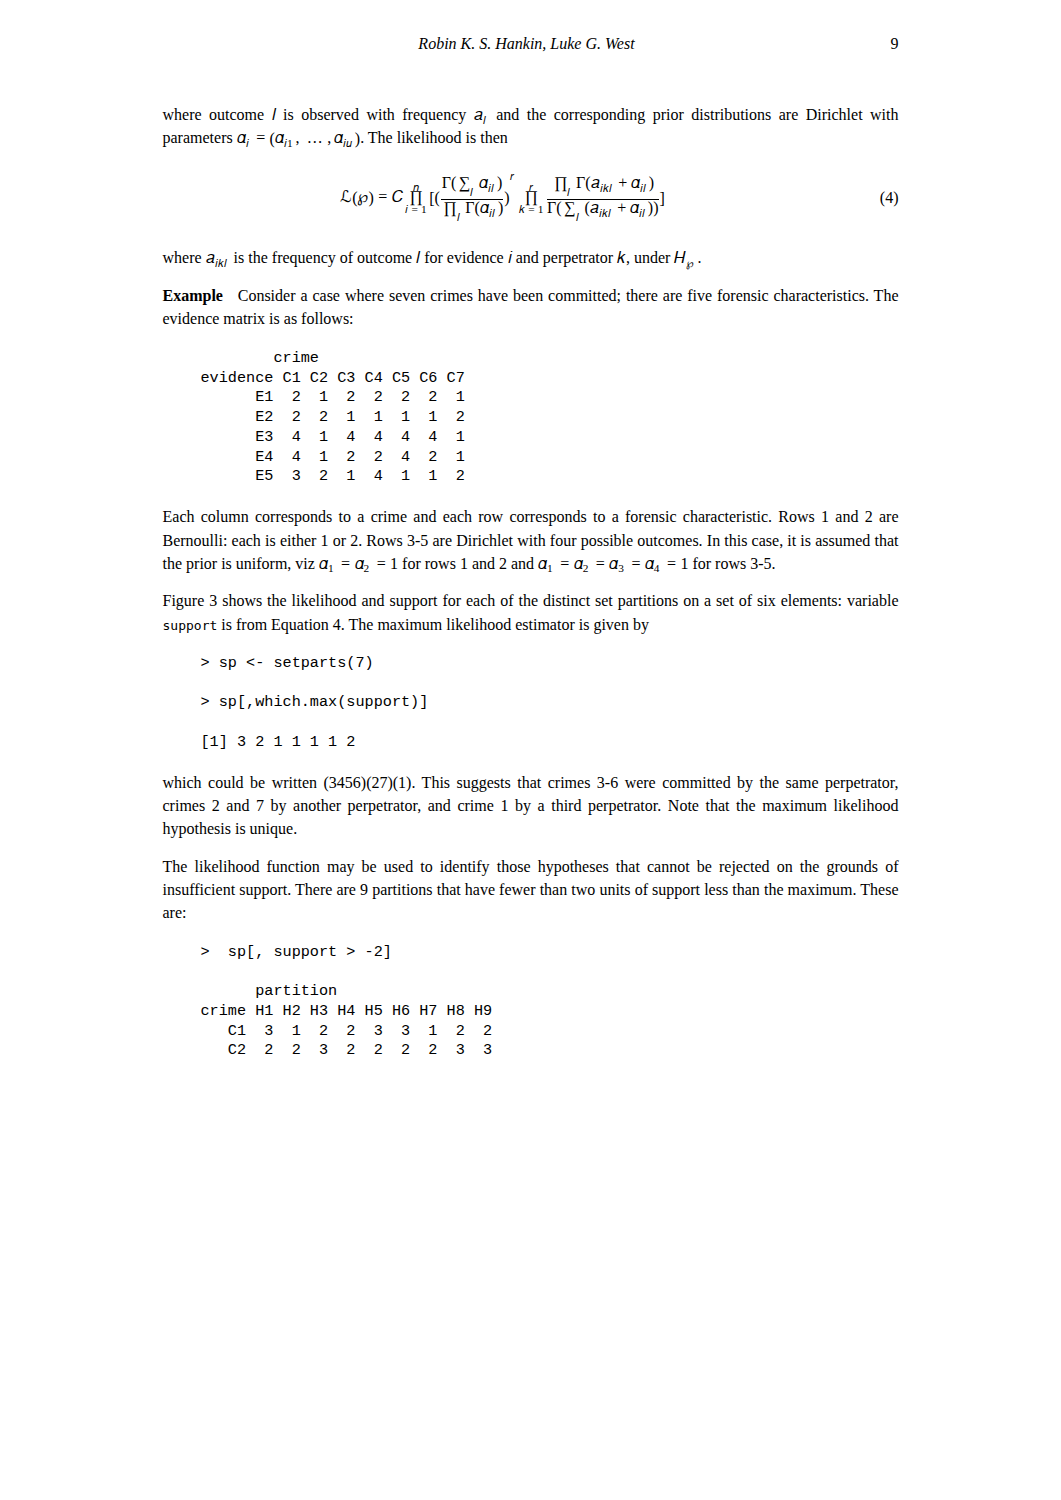Robin K. S. Hankin, Luke G. West 9
where outcome l is observed with frequency al and the corresponding prior distributions are Dirichlet with parameters αi=(αi1,…,αiu). The likelihood is then
ℒ(℘) = C ∏i=1n [ ( Γ(∑lαil) ∏lΓ(αil) ) r ∏k=1r ∏lΓ(aikl+αil) Γ(∑l(aikl+αil)) ]
(4)
where aikl is the frequency of outcome l for evidence i and perpetrator k, under H℘.
Example Consider a case where seven crimes have been committed; there are five forensic characteristics. The evidence matrix is as follows:
        crime
evidence C1 C2 C3 C4 C5 C6 C7
      E1  2  1  2  2  2  2  1
      E2  2  2  1  1  1  1  2
      E3  4  1  4  4  4  4  1
      E4  4  1  2  2  4  2  1
      E5  3  2  1  4  1  1  2
Each column corresponds to a crime and each row corresponds to a forensic characteristic. Rows 1 and 2 are Bernoulli: each is either 1 or 2. Rows 3-5 are Dirichlet with four possible outcomes. In this case, it is assumed that the prior is uniform, viz α1=α2=1 for rows 1 and 2 and α1=α2=α3=α4=1 for rows 3-5.
Figure 3 shows the likelihood and support for each of the distinct set partitions on a set of six elements: variable support is from Equation 4. The maximum likelihood estimator is given by
> sp <- setparts(7)

> sp[,which.max(support)]

[1] 3 2 1 1 1 1 2
which could be written (3456)(27)(1). This suggests that crimes 3-6 were committed by the same perpetrator, crimes 2 and 7 by another perpetrator, and crime 1 by a third perpetrator. Note that the maximum likelihood hypothesis is unique.
The likelihood function may be used to identify those hypotheses that cannot be rejected on the grounds of insufficient support. There are 9 partitions that have fewer than two units of support less than the maximum. These are:
>  sp[, support > -2]

      partition
crime H1 H2 H3 H4 H5 H6 H7 H8 H9
   C1  3  1  2  2  3  3  1  2  2
   C2  2  2  3  2  2  2  2  3  3